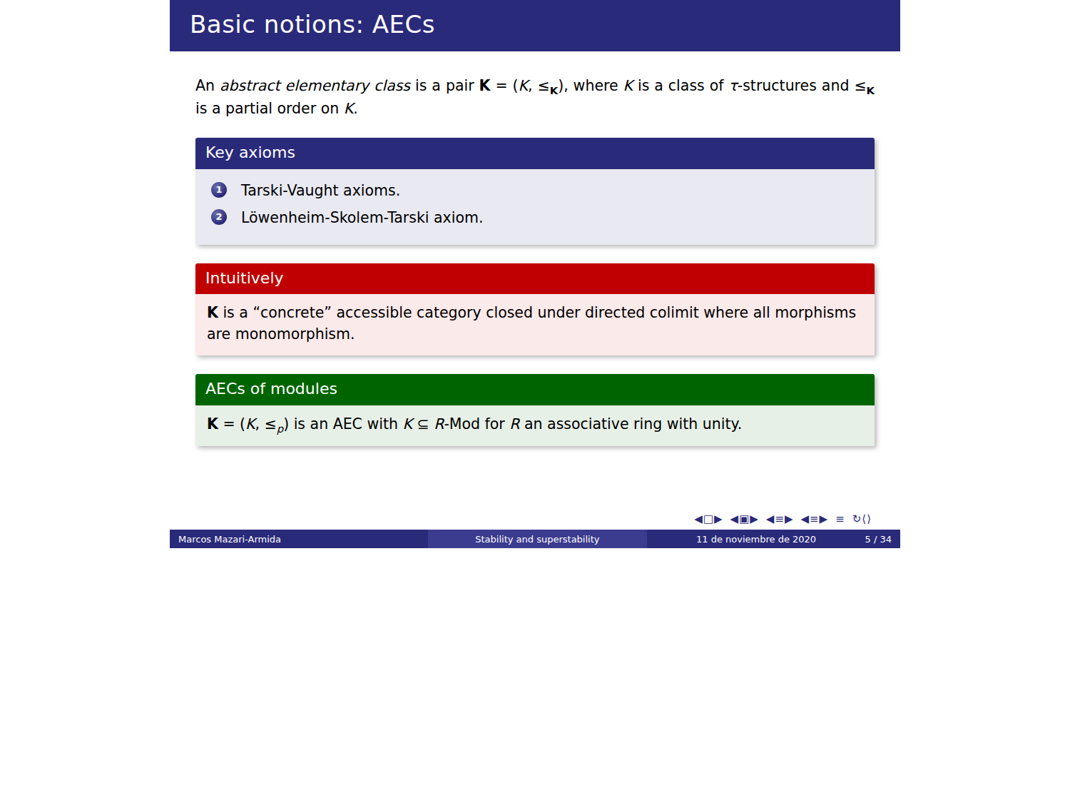Basic notions: AECs
An abstract elementary class is a pair K = (K, ≤K), where K is a class of τ-structures and ≤K is a partial order on K.
Key axioms
Tarski-Vaught axioms.
Löwenheim-Skolem-Tarski axiom.
Intuitively
K is a “concrete” accessible category closed under directed colimit where all morphisms are monomorphism.
AECs of modules
K = (K, ≤p) is an AEC with K ⊆ R-Mod for R an associative ring with unity.
◀□▶ ◀▣▶ ◀≡▶ ◀≡▶ ≡ ↻⟨⟩
Marcos Mazari-Armida
Stability and superstability
11 de noviembre de 2020
5 / 34